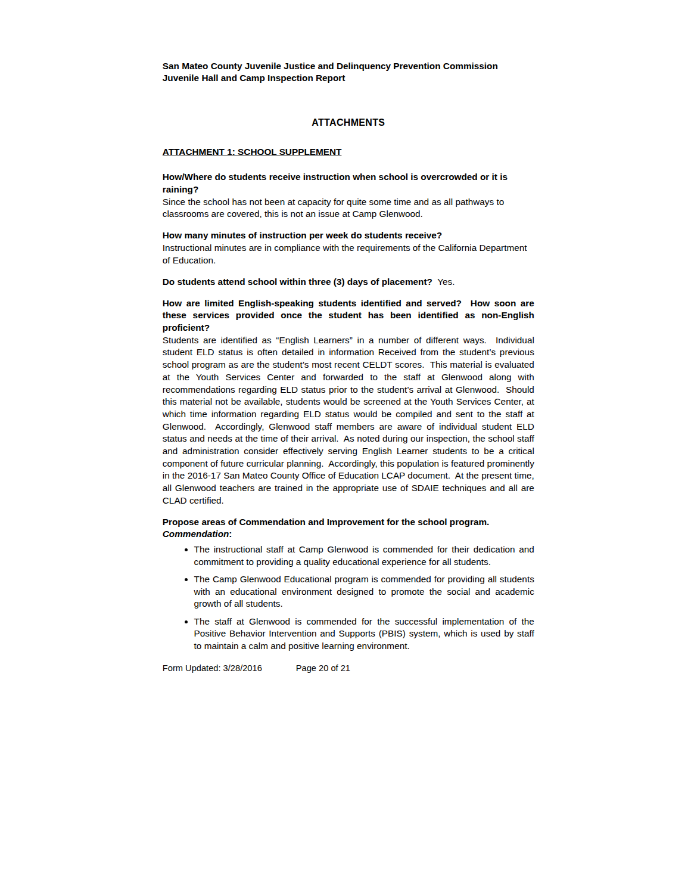San Mateo County Juvenile Justice and Delinquency Prevention Commission
Juvenile Hall and Camp Inspection Report
ATTACHMENTS
ATTACHMENT 1: SCHOOL SUPPLEMENT
How/Where do students receive instruction when school is overcrowded or it is raining?
Since the school has not been at capacity for quite some time and as all pathways to classrooms are covered, this is not an issue at Camp Glenwood.
How many minutes of instruction per week do students receive?
Instructional minutes are in compliance with the requirements of the California Department of Education.
Do students attend school within three (3) days of placement? Yes.
How are limited English-speaking students identified and served? How soon are these services provided once the student has been identified as non-English proficient?
Students are identified as “English Learners” in a number of different ways. Individual student ELD status is often detailed in information Received from the student’s previous school program as are the student’s most recent CELDT scores. This material is evaluated at the Youth Services Center and forwarded to the staff at Glenwood along with recommendations regarding ELD status prior to the student’s arrival at Glenwood. Should this material not be available, students would be screened at the Youth Services Center, at which time information regarding ELD status would be compiled and sent to the staff at Glenwood. Accordingly, Glenwood staff members are aware of individual student ELD status and needs at the time of their arrival. As noted during our inspection, the school staff and administration consider effectively serving English Learner students to be a critical component of future curricular planning. Accordingly, this population is featured prominently in the 2016-17 San Mateo County Office of Education LCAP document. At the present time, all Glenwood teachers are trained in the appropriate use of SDAIE techniques and all are CLAD certified.
Propose areas of Commendation and Improvement for the school program.
Commendation:
The instructional staff at Camp Glenwood is commended for their dedication and commitment to providing a quality educational experience for all students.
The Camp Glenwood Educational program is commended for providing all students with an educational environment designed to promote the social and academic growth of all students.
The staff at Glenwood is commended for the successful implementation of the Positive Behavior Intervention and Supports (PBIS) system, which is used by staff to maintain a calm and positive learning environment.
Form Updated: 3/28/2016 Page 20 of 21